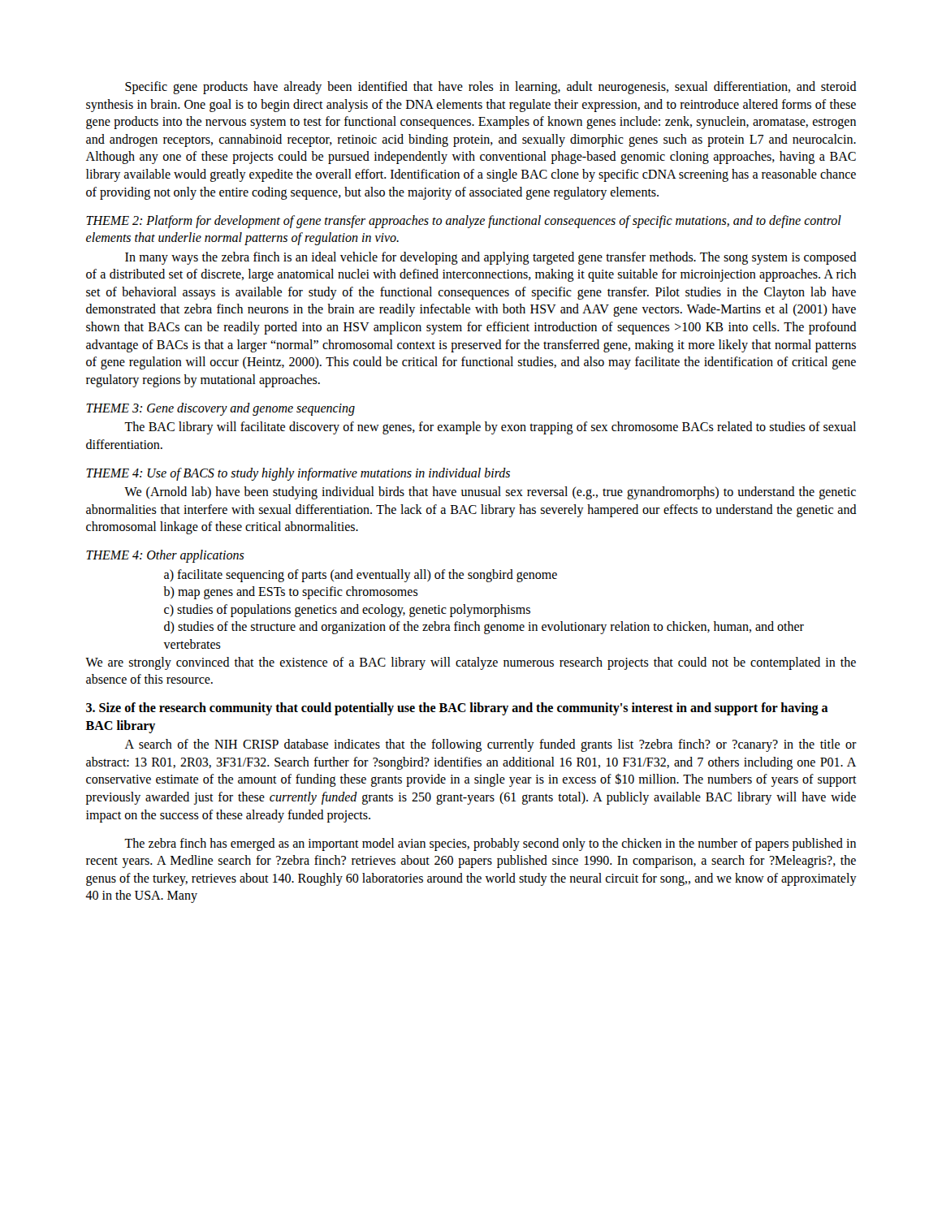Specific gene products have already been identified that have roles in learning, adult neurogenesis, sexual differentiation, and steroid synthesis in brain. One goal is to begin direct analysis of the DNA elements that regulate their expression, and to reintroduce altered forms of these gene products into the nervous system to test for functional consequences. Examples of known genes include: zenk, synuclein, aromatase, estrogen and androgen receptors, cannabinoid receptor, retinoic acid binding protein, and sexually dimorphic genes such as protein L7 and neurocalcin. Although any one of these projects could be pursued independently with conventional phage-based genomic cloning approaches, having a BAC library available would greatly expedite the overall effort. Identification of a single BAC clone by specific cDNA screening has a reasonable chance of providing not only the entire coding sequence, but also the majority of associated gene regulatory elements.
THEME 2: Platform for development of gene transfer approaches to analyze functional consequences of specific mutations, and to define control elements that underlie normal patterns of regulation in vivo.
In many ways the zebra finch is an ideal vehicle for developing and applying targeted gene transfer methods. The song system is composed of a distributed set of discrete, large anatomical nuclei with defined interconnections, making it quite suitable for microinjection approaches. A rich set of behavioral assays is available for study of the functional consequences of specific gene transfer. Pilot studies in the Clayton lab have demonstrated that zebra finch neurons in the brain are readily infectable with both HSV and AAV gene vectors. Wade-Martins et al (2001) have shown that BACs can be readily ported into an HSV amplicon system for efficient introduction of sequences >100 KB into cells. The profound advantage of BACs is that a larger “normal” chromosomal context is preserved for the transferred gene, making it more likely that normal patterns of gene regulation will occur (Heintz, 2000). This could be critical for functional studies, and also may facilitate the identification of critical gene regulatory regions by mutational approaches.
THEME 3: Gene discovery and genome sequencing
The BAC library will facilitate discovery of new genes, for example by exon trapping of sex chromosome BACs related to studies of sexual differentiation.
THEME 4: Use of BACS to study highly informative mutations in individual birds
We (Arnold lab) have been studying individual birds that have unusual sex reversal (e.g., true gynandromorphs) to understand the genetic abnormalities that interfere with sexual differentiation. The lack of a BAC library has severely hampered our effects to understand the genetic and chromosomal linkage of these critical abnormalities.
THEME 4: Other applications
a) facilitate sequencing of parts (and eventually all) of the songbird genome
b) map genes and ESTs to specific chromosomes
c) studies of populations genetics and ecology, genetic polymorphisms
d) studies of the structure and organization of the zebra finch genome in evolutionary relation to chicken, human, and other vertebrates
We are strongly convinced that the existence of a BAC library will catalyze numerous research projects that could not be contemplated in the absence of this resource.
3. Size of the research community that could potentially use the BAC library and the community's interest in and support for having a BAC library
A search of the NIH CRISP database indicates that the following currently funded grants list ?zebra finch? or ?canary? in the title or abstract: 13 R01, 2R03, 3F31/F32. Search further for ?songbird? identifies an additional 16 R01, 10 F31/F32, and 7 others including one P01. A conservative estimate of the amount of funding these grants provide in a single year is in excess of $10 million. The numbers of years of support previously awarded just for these currently funded grants is 250 grant-years (61 grants total). A publicly available BAC library will have wide impact on the success of these already funded projects.
The zebra finch has emerged as an important model avian species, probably second only to the chicken in the number of papers published in recent years. A Medline search for ?zebra finch? retrieves about 260 papers published since 1990. In comparison, a search for ?Meleagris?, the genus of the turkey, retrieves about 140. Roughly 60 laboratories around the world study the neural circuit for song,, and we know of approximately 40 in the USA. Many